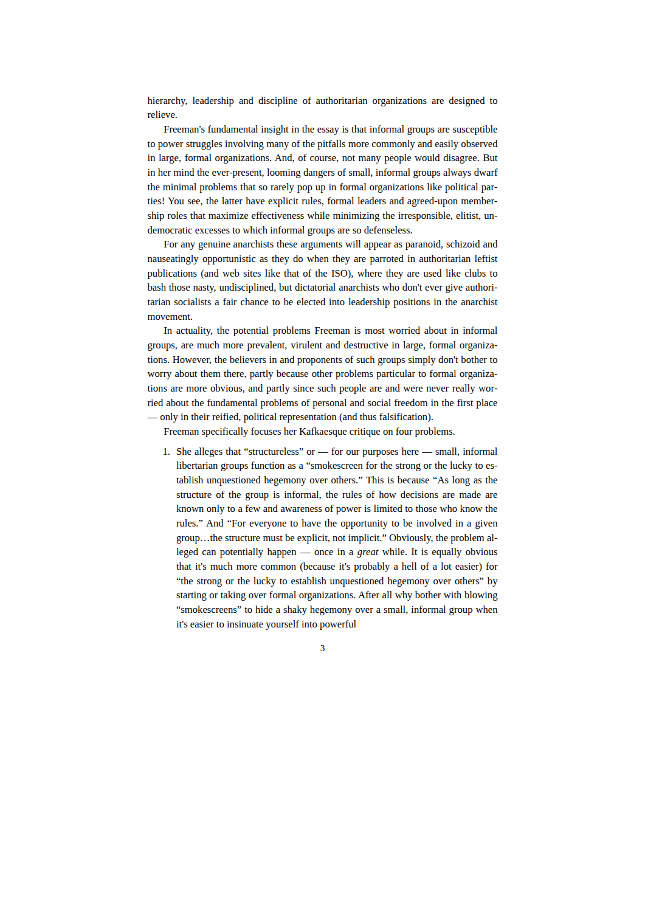hierarchy, leadership and discipline of authoritarian organizations are designed to relieve.
Freeman's fundamental insight in the essay is that informal groups are susceptible to power struggles involving many of the pitfalls more commonly and easily observed in large, formal organizations. And, of course, not many people would disagree. But in her mind the ever-present, looming dangers of small, informal groups always dwarf the minimal problems that so rarely pop up in formal organizations like political parties! You see, the latter have explicit rules, formal leaders and agreed-upon membership roles that maximize effectiveness while minimizing the irresponsible, elitist, undemocratic excesses to which informal groups are so defenseless.
For any genuine anarchists these arguments will appear as paranoid, schizoid and nauseatingly opportunistic as they do when they are parroted in authoritarian leftist publications (and web sites like that of the ISO), where they are used like clubs to bash those nasty, undisciplined, but dictatorial anarchists who don't ever give authoritarian socialists a fair chance to be elected into leadership positions in the anarchist movement.
In actuality, the potential problems Freeman is most worried about in informal groups, are much more prevalent, virulent and destructive in large, formal organizations. However, the believers in and proponents of such groups simply don't bother to worry about them there, partly because other problems particular to formal organizations are more obvious, and partly since such people are and were never really worried about the fundamental problems of personal and social freedom in the first place — only in their reified, political representation (and thus falsification).
Freeman specifically focuses her Kafkaesque critique on four problems.
She alleges that “structureless” or — for our purposes here — small, informal libertarian groups function as a “smokescreen for the strong or the lucky to establish unquestioned hegemony over others.” This is because “As long as the structure of the group is informal, the rules of how decisions are made are known only to a few and awareness of power is limited to those who know the rules.” And “For everyone to have the opportunity to be involved in a given group…the structure must be explicit, not implicit.” Obviously, the problem alleged can potentially happen — once in a great while. It is equally obvious that it's much more common (because it's probably a hell of a lot easier) for “the strong or the lucky to establish unquestioned hegemony over others” by starting or taking over formal organizations. After all why bother with blowing “smokescreens” to hide a shaky hegemony over a small, informal group when it's easier to insinuate yourself into powerful
3